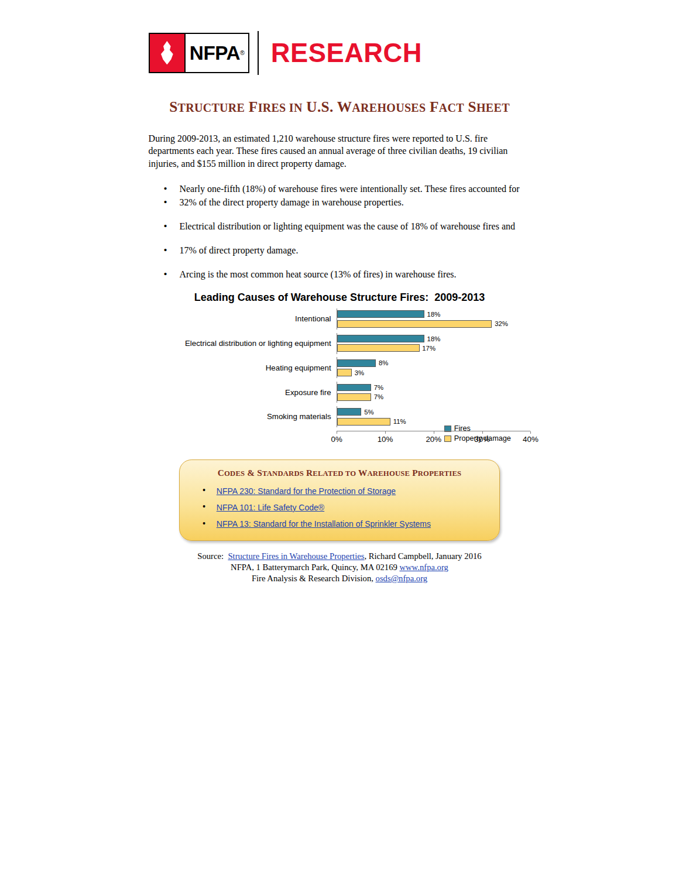NFPA®
RESEARCH
STRUCTURE FIRES IN U.S. WAREHOUSES FACT SHEET
During 2009-2013, an estimated 1,210 warehouse structure fires were reported to U.S. fire departments each year. These fires caused an annual average of three civilian deaths, 19 civilian injuries, and $155 million in direct property damage.
Nearly one-fifth (18%) of warehouse fires were intentionally set. These fires accounted for
32% of the direct property damage in warehouse properties.
Electrical distribution or lighting equipment was the cause of 18% of warehouse fires and
17% of direct property damage.
Arcing is the most common heat source (13% of fires) in warehouse fires.
Leading Causes of Warehouse Structure Fires: 2009-2013
Fires
Property damage
Intentional
18%
32%
Electrical distribution or lighting equipment
18%
17%
Heating equipment
8%
3%
Exposure fire
7%
7%
Smoking materials
5%
11%
0%
10%
20%
30%
40%
CODES & STANDARDS RELATED TO WAREHOUSE PROPERTIES
NFPA 230: Standard for the Protection of Storage
NFPA 101: Life Safety Code®
NFPA 13: Standard for the Installation of Sprinkler Systems
Source: Structure Fires in Warehouse Properties, Richard Campbell, January 2016
NFPA, 1 Batterymarch Park, Quincy, MA 02169 www.nfpa.org
Fire Analysis & Research Division, osds@nfpa.org